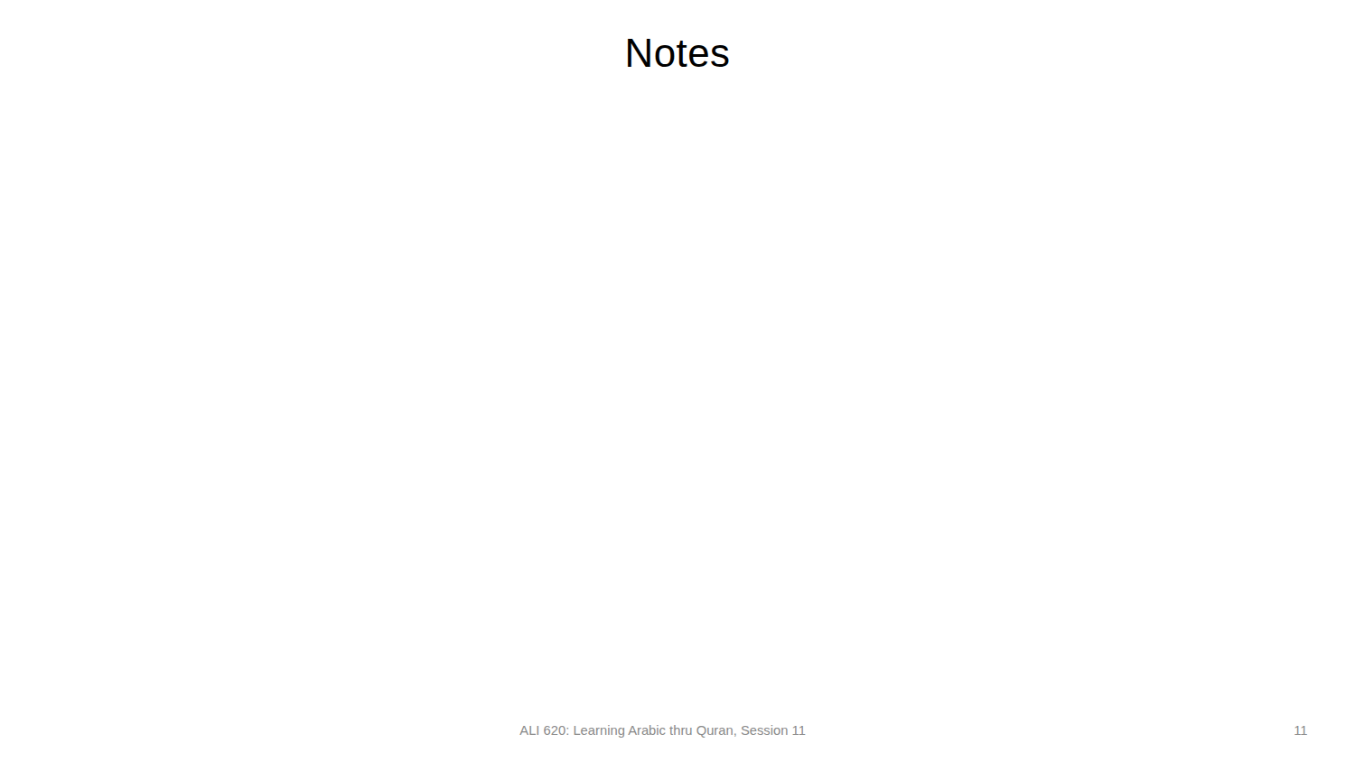Notes
ALI 620: Learning Arabic thru Quran, Session 11 11